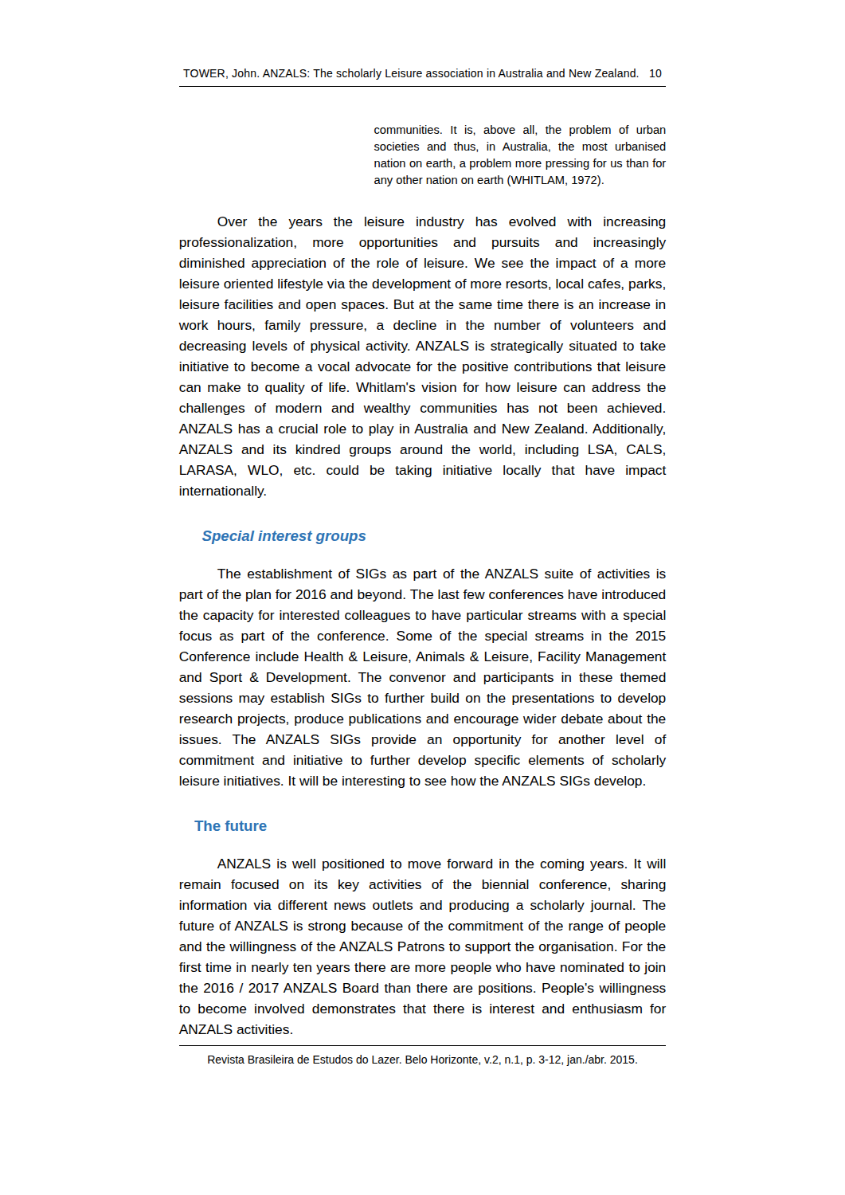TOWER, John. ANZALS: The scholarly Leisure association in Australia and New Zealand. 10
communities. It is, above all, the problem of urban societies and thus, in Australia, the most urbanised nation on earth, a problem more pressing for us than for any other nation on earth (WHITLAM, 1972).
Over the years the leisure industry has evolved with increasing professionalization, more opportunities and pursuits and increasingly diminished appreciation of the role of leisure. We see the impact of a more leisure oriented lifestyle via the development of more resorts, local cafes, parks, leisure facilities and open spaces. But at the same time there is an increase in work hours, family pressure, a decline in the number of volunteers and decreasing levels of physical activity. ANZALS is strategically situated to take initiative to become a vocal advocate for the positive contributions that leisure can make to quality of life. Whitlam's vision for how leisure can address the challenges of modern and wealthy communities has not been achieved. ANZALS has a crucial role to play in Australia and New Zealand. Additionally, ANZALS and its kindred groups around the world, including LSA, CALS, LARASA, WLO, etc. could be taking initiative locally that have impact internationally.
Special interest groups
The establishment of SIGs as part of the ANZALS suite of activities is part of the plan for 2016 and beyond. The last few conferences have introduced the capacity for interested colleagues to have particular streams with a special focus as part of the conference. Some of the special streams in the 2015 Conference include Health & Leisure, Animals & Leisure, Facility Management and Sport & Development. The convenor and participants in these themed sessions may establish SIGs to further build on the presentations to develop research projects, produce publications and encourage wider debate about the issues. The ANZALS SIGs provide an opportunity for another level of commitment and initiative to further develop specific elements of scholarly leisure initiatives. It will be interesting to see how the ANZALS SIGs develop.
The future
ANZALS is well positioned to move forward in the coming years. It will remain focused on its key activities of the biennial conference, sharing information via different news outlets and producing a scholarly journal. The future of ANZALS is strong because of the commitment of the range of people and the willingness of the ANZALS Patrons to support the organisation. For the first time in nearly ten years there are more people who have nominated to join the 2016 / 2017 ANZALS Board than there are positions. People's willingness to become involved demonstrates that there is interest and enthusiasm for ANZALS activities.
Revista Brasileira de Estudos do Lazer. Belo Horizonte, v.2, n.1, p. 3-12, jan./abr. 2015.